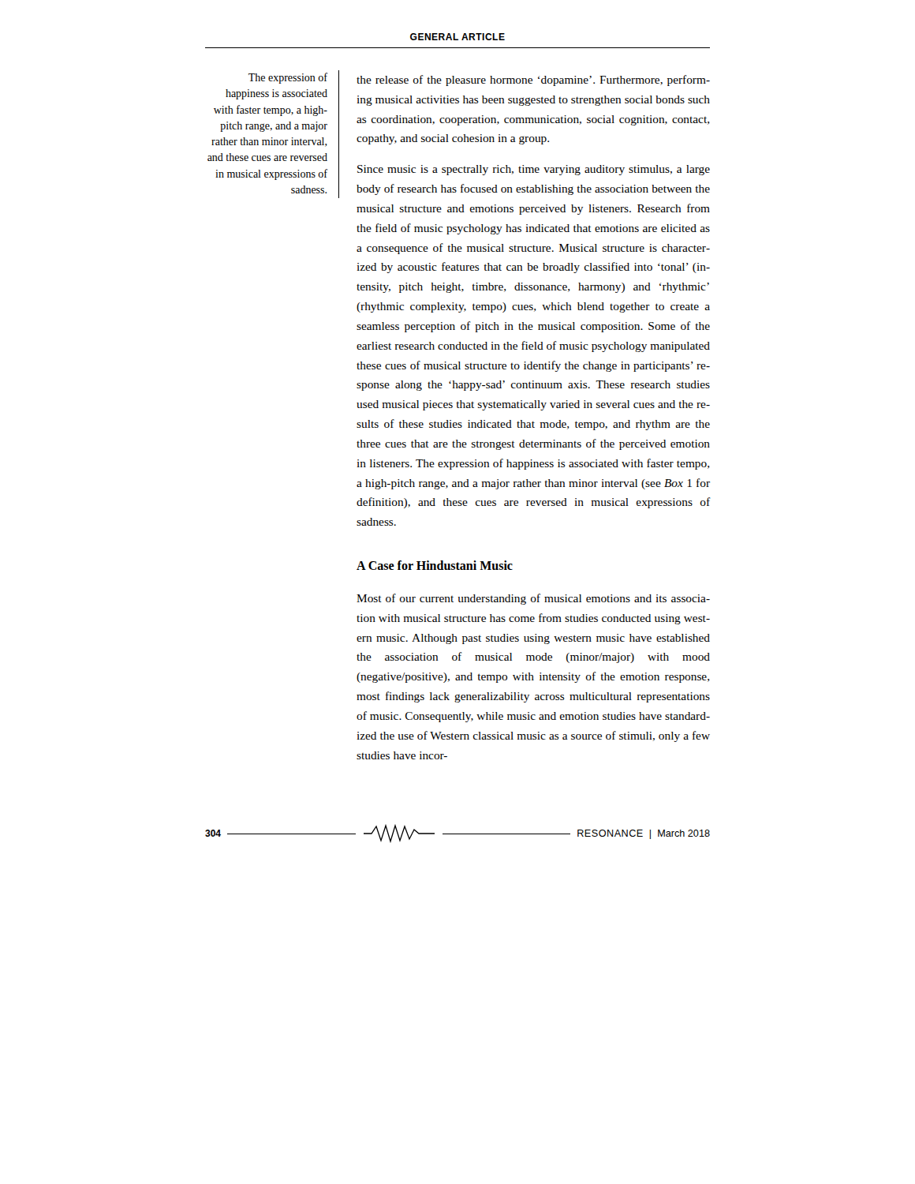GENERAL ARTICLE
The expression of happiness is associated with faster tempo, a high-pitch range, and a major rather than minor interval, and these cues are reversed in musical expressions of sadness.
the release of the pleasure hormone ‘dopamine’. Furthermore, performing musical activities has been suggested to strengthen social bonds such as coordination, cooperation, communication, social cognition, contact, copathy, and social cohesion in a group.
Since music is a spectrally rich, time varying auditory stimulus, a large body of research has focused on establishing the association between the musical structure and emotions perceived by listeners. Research from the field of music psychology has indicated that emotions are elicited as a consequence of the musical structure. Musical structure is characterized by acoustic features that can be broadly classified into ‘tonal’ (intensity, pitch height, timbre, dissonance, harmony) and ‘rhythmic’ (rhythmic complexity, tempo) cues, which blend together to create a seamless perception of pitch in the musical composition. Some of the earliest research conducted in the field of music psychology manipulated these cues of musical structure to identify the change in participants’ response along the ‘happy-sad’ continuum axis. These research studies used musical pieces that systematically varied in several cues and the results of these studies indicated that mode, tempo, and rhythm are the three cues that are the strongest determinants of the perceived emotion in listeners. The expression of happiness is associated with faster tempo, a high-pitch range, and a major rather than minor interval (see Box 1 for definition), and these cues are reversed in musical expressions of sadness.
A Case for Hindustani Music
Most of our current understanding of musical emotions and its association with musical structure has come from studies conducted using western music. Although past studies using western music have established the association of musical mode (minor/major) with mood (negative/positive), and tempo with intensity of the emotion response, most findings lack generalizability across multicultural representations of music. Consequently, while music and emotion studies have standardized the use of Western classical music as a source of stimuli, only a few studies have incor-
304
RESONANCE | March 2018